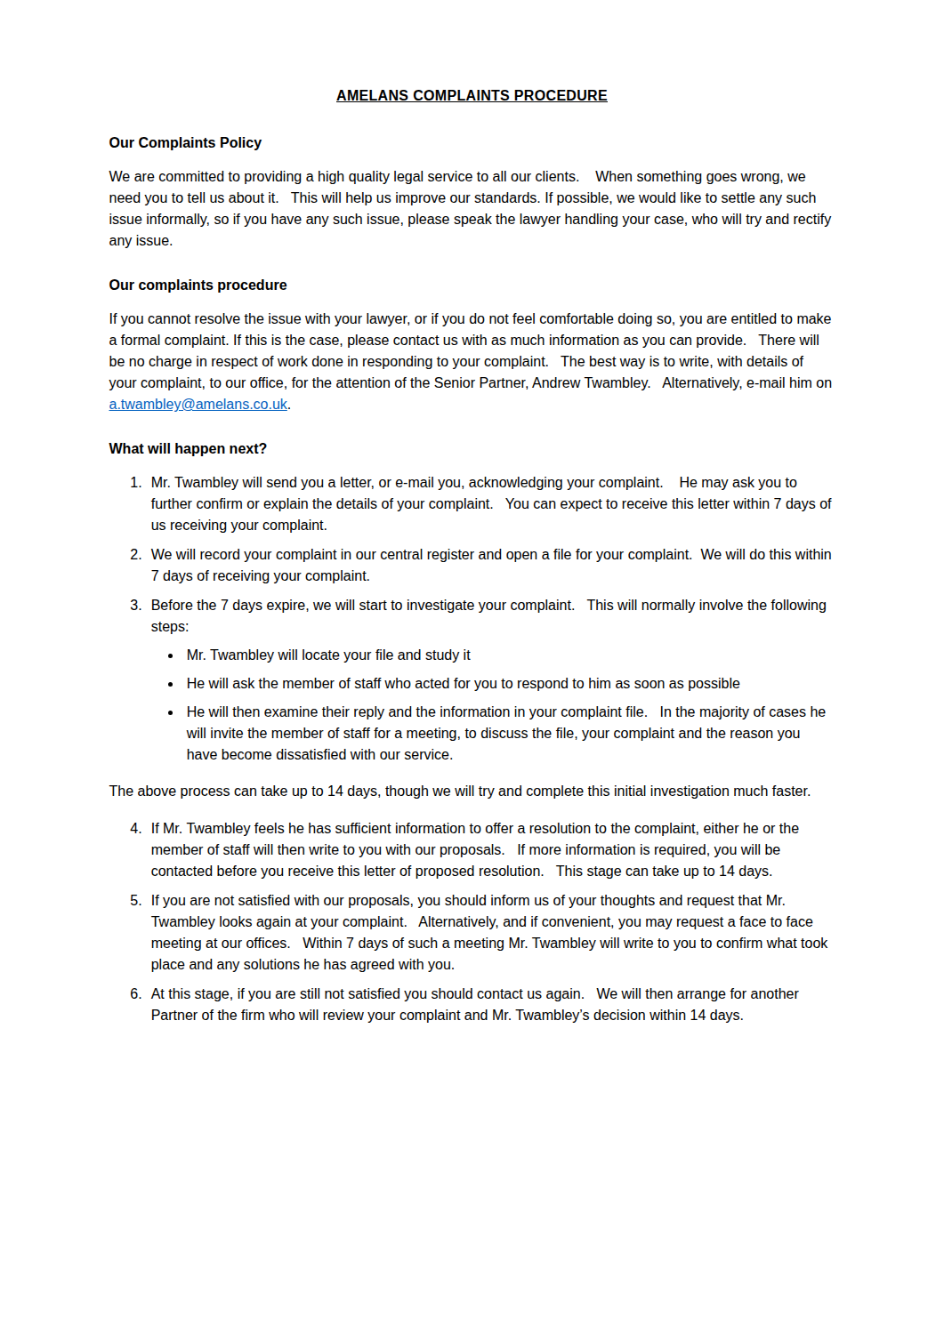AMELANS COMPLAINTS PROCEDURE
Our Complaints Policy
We are committed to providing a high quality legal service to all our clients. When something goes wrong, we need you to tell us about it. This will help us improve our standards. If possible, we would like to settle any such issue informally, so if you have any such issue, please speak the lawyer handling your case, who will try and rectify any issue.
Our complaints procedure
If you cannot resolve the issue with your lawyer, or if you do not feel comfortable doing so, you are entitled to make a formal complaint. If this is the case, please contact us with as much information as you can provide. There will be no charge in respect of work done in responding to your complaint. The best way is to write, with details of your complaint, to our office, for the attention of the Senior Partner, Andrew Twambley. Alternatively, e-mail him on a.twambley@amelans.co.uk.
What will happen next?
Mr. Twambley will send you a letter, or e-mail you, acknowledging your complaint. He may ask you to further confirm or explain the details of your complaint. You can expect to receive this letter within 7 days of us receiving your complaint.
We will record your complaint in our central register and open a file for your complaint. We will do this within 7 days of receiving your complaint.
Before the 7 days expire, we will start to investigate your complaint. This will normally involve the following steps:
Mr. Twambley will locate your file and study it
He will ask the member of staff who acted for you to respond to him as soon as possible
He will then examine their reply and the information in your complaint file. In the majority of cases he will invite the member of staff for a meeting, to discuss the file, your complaint and the reason you have become dissatisfied with our service.
The above process can take up to 14 days, though we will try and complete this initial investigation much faster.
If Mr. Twambley feels he has sufficient information to offer a resolution to the complaint, either he or the member of staff will then write to you with our proposals. If more information is required, you will be contacted before you receive this letter of proposed resolution. This stage can take up to 14 days.
If you are not satisfied with our proposals, you should inform us of your thoughts and request that Mr. Twambley looks again at your complaint. Alternatively, and if convenient, you may request a face to face meeting at our offices. Within 7 days of such a meeting Mr. Twambley will write to you to confirm what took place and any solutions he has agreed with you.
At this stage, if you are still not satisfied you should contact us again. We will then arrange for another Partner of the firm who will review your complaint and Mr. Twambley’s decision within 14 days.